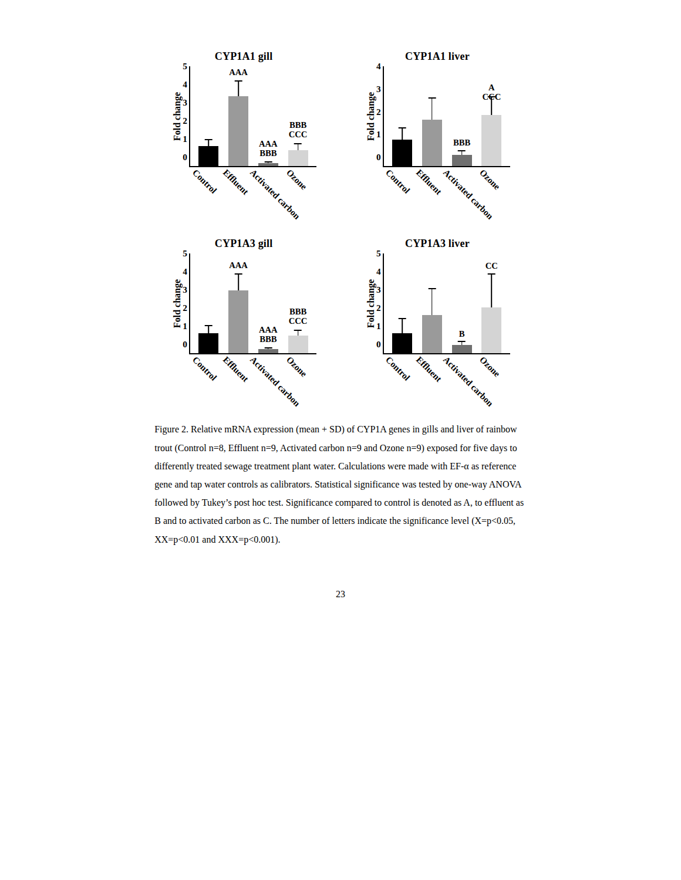CYP1A1 gill
Fold change
543210
AAA
AAA
BBB
BBB
CCC
Control Effluent Activated carbon Ozone
CYP1A1 liver
Fold change
43210
BBB
A
CCC
Control Effluent Activated carbon Ozone
CYP1A3 gill
Fold change
543210
AAA
AAA
BBB
BBB
CCC
Control Effluent Activated carbon Ozone
CYP1A3 liver
Fold change
543210
B
CC
Control Effluent Activated carbon Ozone
Figure 2. Relative mRNA expression (mean + SD) of CYP1A genes in gills and liver of rainbow trout (Control n=8, Effluent n=9, Activated carbon n=9 and Ozone n=9) exposed for five days to differently treated sewage treatment plant water. Calculations were made with EF-α as reference gene and tap water controls as calibrators. Statistical significance was tested by one-way ANOVA followed by Tukey’s post hoc test. Significance compared to control is denoted as A, to effluent as B and to activated carbon as C. The number of letters indicate the significance level (X=p<0.05, XX=p<0.01 and XXX=p<0.001).
23